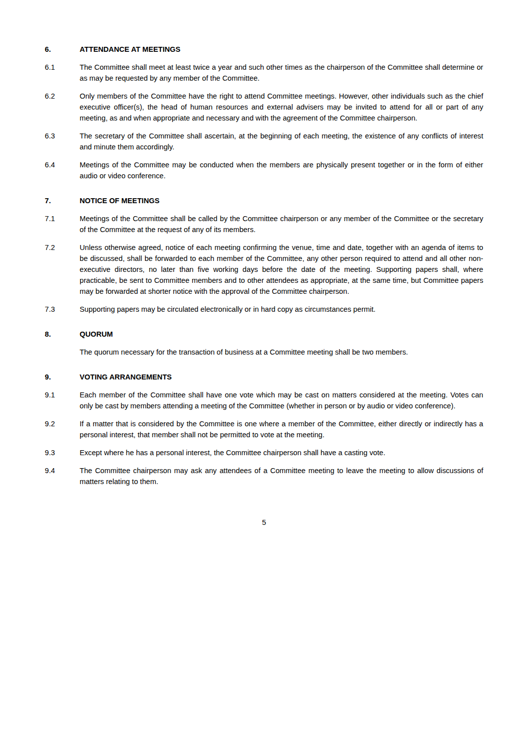6.
Attendance at Meetings
6.1 The Committee shall meet at least twice a year and such other times as the chairperson of the Committee shall determine or as may be requested by any member of the Committee.
6.2 Only members of the Committee have the right to attend Committee meetings. However, other individuals such as the chief executive officer(s), the head of human resources and external advisers may be invited to attend for all or part of any meeting, as and when appropriate and necessary and with the agreement of the Committee chairperson.
6.3 The secretary of the Committee shall ascertain, at the beginning of each meeting, the existence of any conflicts of interest and minute them accordingly.
6.4 Meetings of the Committee may be conducted when the members are physically present together or in the form of either audio or video conference.
7.
Notice of Meetings
7.1 Meetings of the Committee shall be called by the Committee chairperson or any member of the Committee or the secretary of the Committee at the request of any of its members.
7.2 Unless otherwise agreed, notice of each meeting confirming the venue, time and date, together with an agenda of items to be discussed, shall be forwarded to each member of the Committee, any other person required to attend and all other non-executive directors, no later than five working days before the date of the meeting. Supporting papers shall, where practicable, be sent to Committee members and to other attendees as appropriate, at the same time, but Committee papers may be forwarded at shorter notice with the approval of the Committee chairperson.
7.3 Supporting papers may be circulated electronically or in hard copy as circumstances permit.
8.
Quorum
The quorum necessary for the transaction of business at a Committee meeting shall be two members.
9.
Voting Arrangements
9.1 Each member of the Committee shall have one vote which may be cast on matters considered at the meeting. Votes can only be cast by members attending a meeting of the Committee (whether in person or by audio or video conference).
9.2 If a matter that is considered by the Committee is one where a member of the Committee, either directly or indirectly has a personal interest, that member shall not be permitted to vote at the meeting.
9.3 Except where he has a personal interest, the Committee chairperson shall have a casting vote.
9.4 The Committee chairperson may ask any attendees of a Committee meeting to leave the meeting to allow discussions of matters relating to them.
5